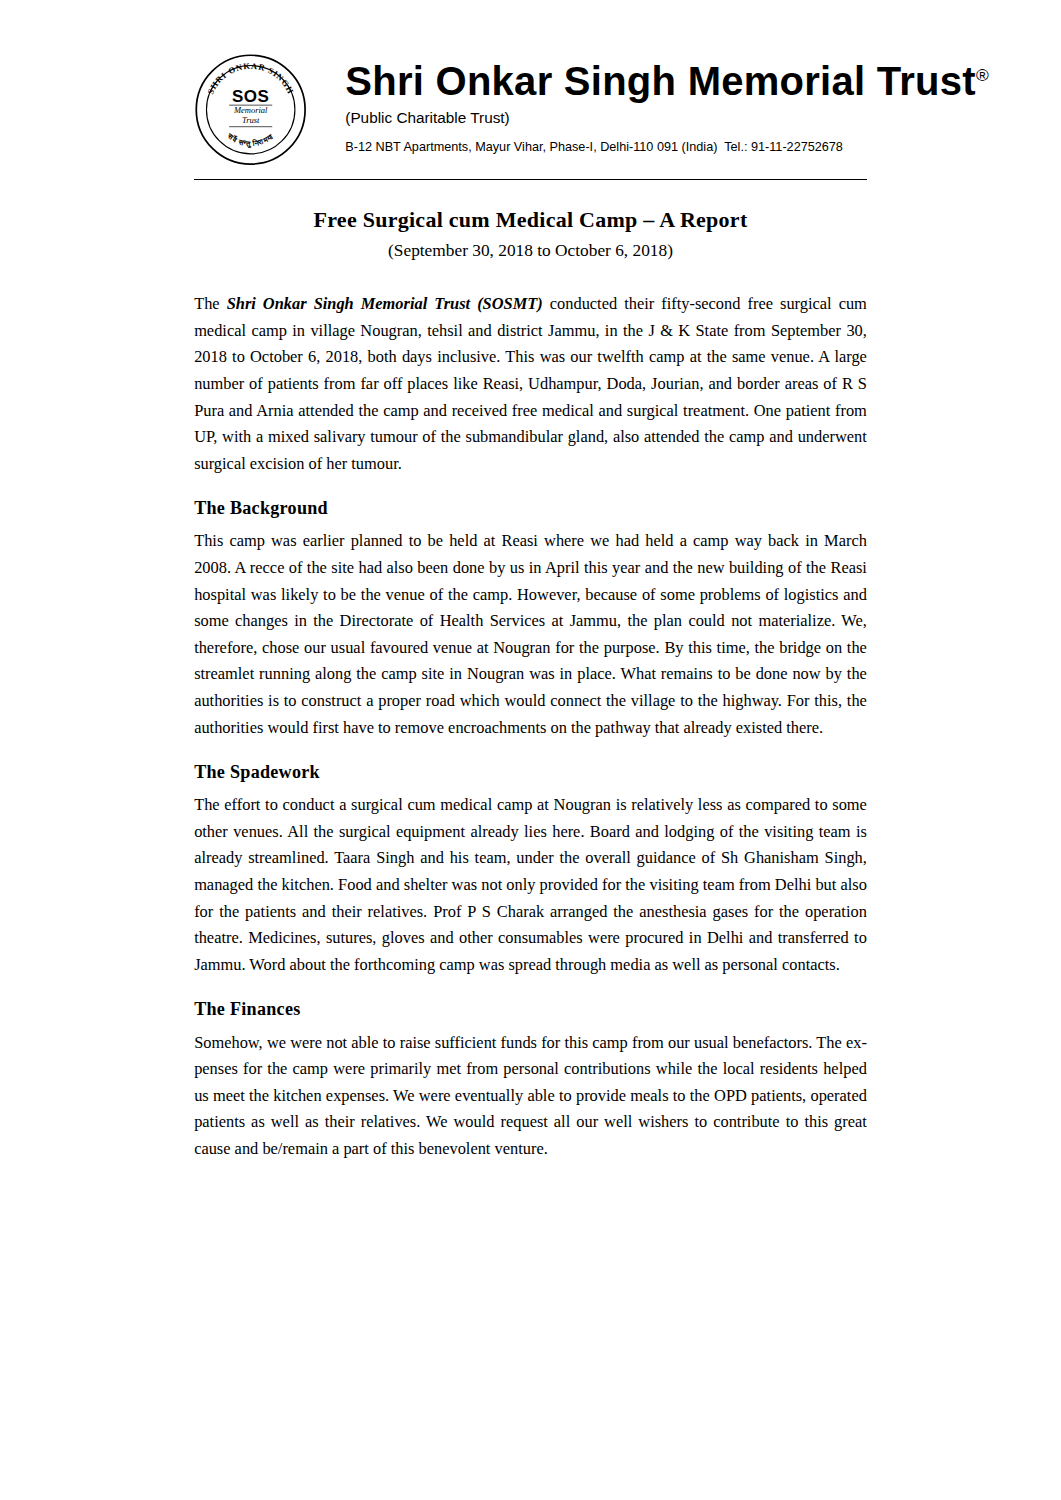SHRI ONKAR SINGH सर्वे सन्तु निरामया SOS Memorial Trust
Shri Onkar Singh Memorial Trust®
(Public Charitable Trust)
B-12 NBT Apartments, Mayur Vihar, Phase‑I, Delhi-110 091 (India) Tel.: 91-11-22752678
Free Surgical cum Medical Camp – A Report
(September 30, 2018 to October 6, 2018)
The Shri Onkar Singh Memorial Trust (SOSMT) conducted their fifty-second free surgical cum medical camp in village Nougran, tehsil and district Jammu, in the J & K State from September 30, 2018 to October 6, 2018, both days inclusive. This was our twelfth camp at the same venue. A large number of patients from far off places like Reasi, Udhampur, Doda, Jourian, and border areas of R S Pura and Arnia attended the camp and received free medical and surgical treatment. One patient from UP, with a mixed salivary tumour of the submandibular gland, also attended the camp and underwent surgical excision of her tumour.
The Background
This camp was earlier planned to be held at Reasi where we had held a camp way back in March 2008. A recce of the site had also been done by us in April this year and the new building of the Reasi hospital was likely to be the venue of the camp. However, because of some problems of logistics and some changes in the Directorate of Health Services at Jammu, the plan could not materialize. We, therefore, chose our usual favoured venue at Nougran for the purpose. By this time, the bridge on the streamlet running along the camp site in Nougran was in place. What remains to be done now by the authorities is to construct a proper road which would connect the village to the highway. For this, the authorities would first have to remove encroachments on the pathway that already existed there.
The Spadework
The effort to conduct a surgical cum medical camp at Nougran is relatively less as compared to some other venues. All the surgical equipment already lies here. Board and lodging of the visiting team is already streamlined. Taara Singh and his team, under the overall guidance of Sh Ghanisham Singh, managed the kitchen. Food and shelter was not only provided for the visiting team from Delhi but also for the patients and their relatives. Prof P S Charak arranged the anesthesia gases for the operation theatre. Medicines, sutures, gloves and other consumables were procured in Delhi and transferred to Jammu. Word about the forthcoming camp was spread through media as well as personal contacts.
The Finances
Somehow, we were not able to raise sufficient funds for this camp from our usual benefactors. The expenses for the camp were primarily met from personal contributions while the local residents helped us meet the kitchen expenses. We were eventually able to provide meals to the OPD patients, operated patients as well as their relatives. We would request all our well wishers to contribute to this great cause and be/remain a part of this benevolent venture.